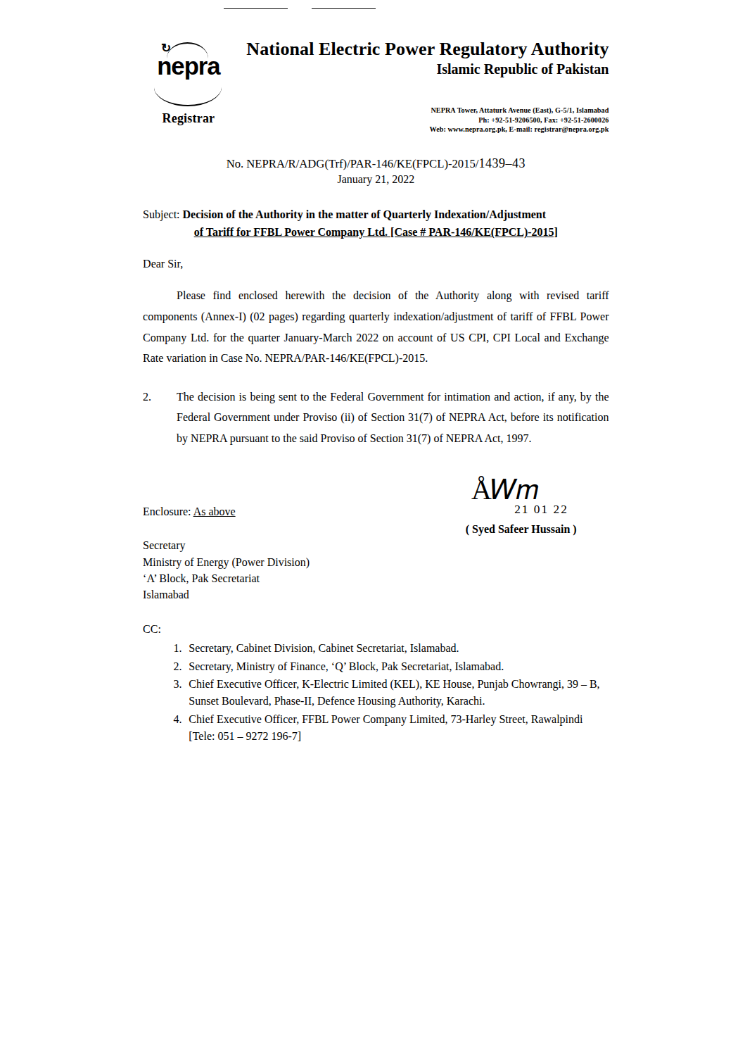↻
nepra
Registrar
National Electric Power Regulatory Authority
Islamic Republic of Pakistan
NEPRA Tower, Attaturk Avenue (East), G-5/1, Islamabad
Ph: +92-51-9206500, Fax: +92-51-2600026
Web: www.nepra.org.pk, E-mail: registrar@nepra.org.pk
No. NEPRA/R/ADG(Trf)/PAR-146/KE(FPCL)-2015/1439–43
January 21, 2022
Subject: Decision of the Authority in the matter of Quarterly Indexation/Adjustment
of Tariff for FFBL Power Company Ltd. [Case # PAR-146/KE(FPCL)-2015]
Dear Sir,
Please find enclosed herewith the decision of the Authority along with revised tariff components (Annex-I) (02 pages) regarding quarterly indexation/adjustment of tariff of FFBL Power Company Ltd. for the quarter January-March 2022 on account of US CPI, CPI Local and Exchange Rate variation in Case No. NEPRA/PAR-146/KE(FPCL)-2015.
2. The decision is being sent to the Federal Government for intimation and action, if any, by the Federal Government under Proviso (ii) of Section 31(7) of NEPRA Act, before its notification by NEPRA pursuant to the said Proviso of Section 31(7) of NEPRA Act, 1997.
Enclosure: As above
Å 𝑊𝑚
21 01 22
( Syed Safeer Hussain )
Secretary
Ministry of Energy (Power Division)
‘A’ Block, Pak Secretariat
Islamabad
CC:
Secretary, Cabinet Division, Cabinet Secretariat, Islamabad.
Secretary, Ministry of Finance, ‘Q’ Block, Pak Secretariat, Islamabad.
Chief Executive Officer, K-Electric Limited (KEL), KE House, Punjab Chowrangi, 39 – B, Sunset Boulevard, Phase-II, Defence Housing Authority, Karachi.
Chief Executive Officer, FFBL Power Company Limited, 73-Harley Street, Rawalpindi [Tele: 051 – 9272 196-7]